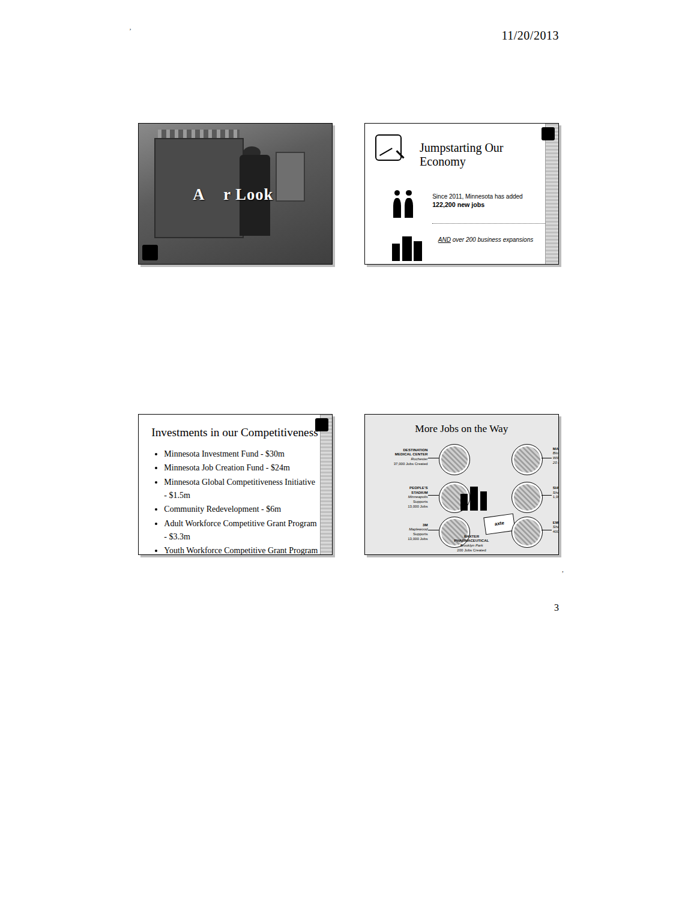,
11/20/2013
A r Look
Jumpstarting Our Economy
Since 2011, Minnesota has added
122,200 new jobs
AND over 200 business expansions
Investments in our Competitiveness
Minnesota Investment Fund - $30m
Minnesota Job Creation Fund - $24m
Minnesota Global Competitiveness Initiative - $1.5m
Community Redevelopment - $6m
Adult Workforce Competitive Grant Program - $3.3m
Youth Workforce Competitive Grant Program - $5.7m
Minnesota FastTRAC Adult Career Pathways - $3m
More Jobs on the Way
DESTINATION
MEDICAL CENTER
Rochester
37,000 Jobs Created
PEOPLE'S
STADIUM
Minneapolis
Supports
13,000 Jobs
3M
Maplewood
Supports
13,000 Jobs
axte
MALL OF AMERICA
Bloomington
Will Attract over
20 million visitors a year
SHUTTERFLY
Shakopee
1,000 Jobs Created
EMERSON
Shakopee
400 Jobs Created
BAXTER
PHARMACEUTICAL
Brooklyn Park
200 Jobs Created
,
3